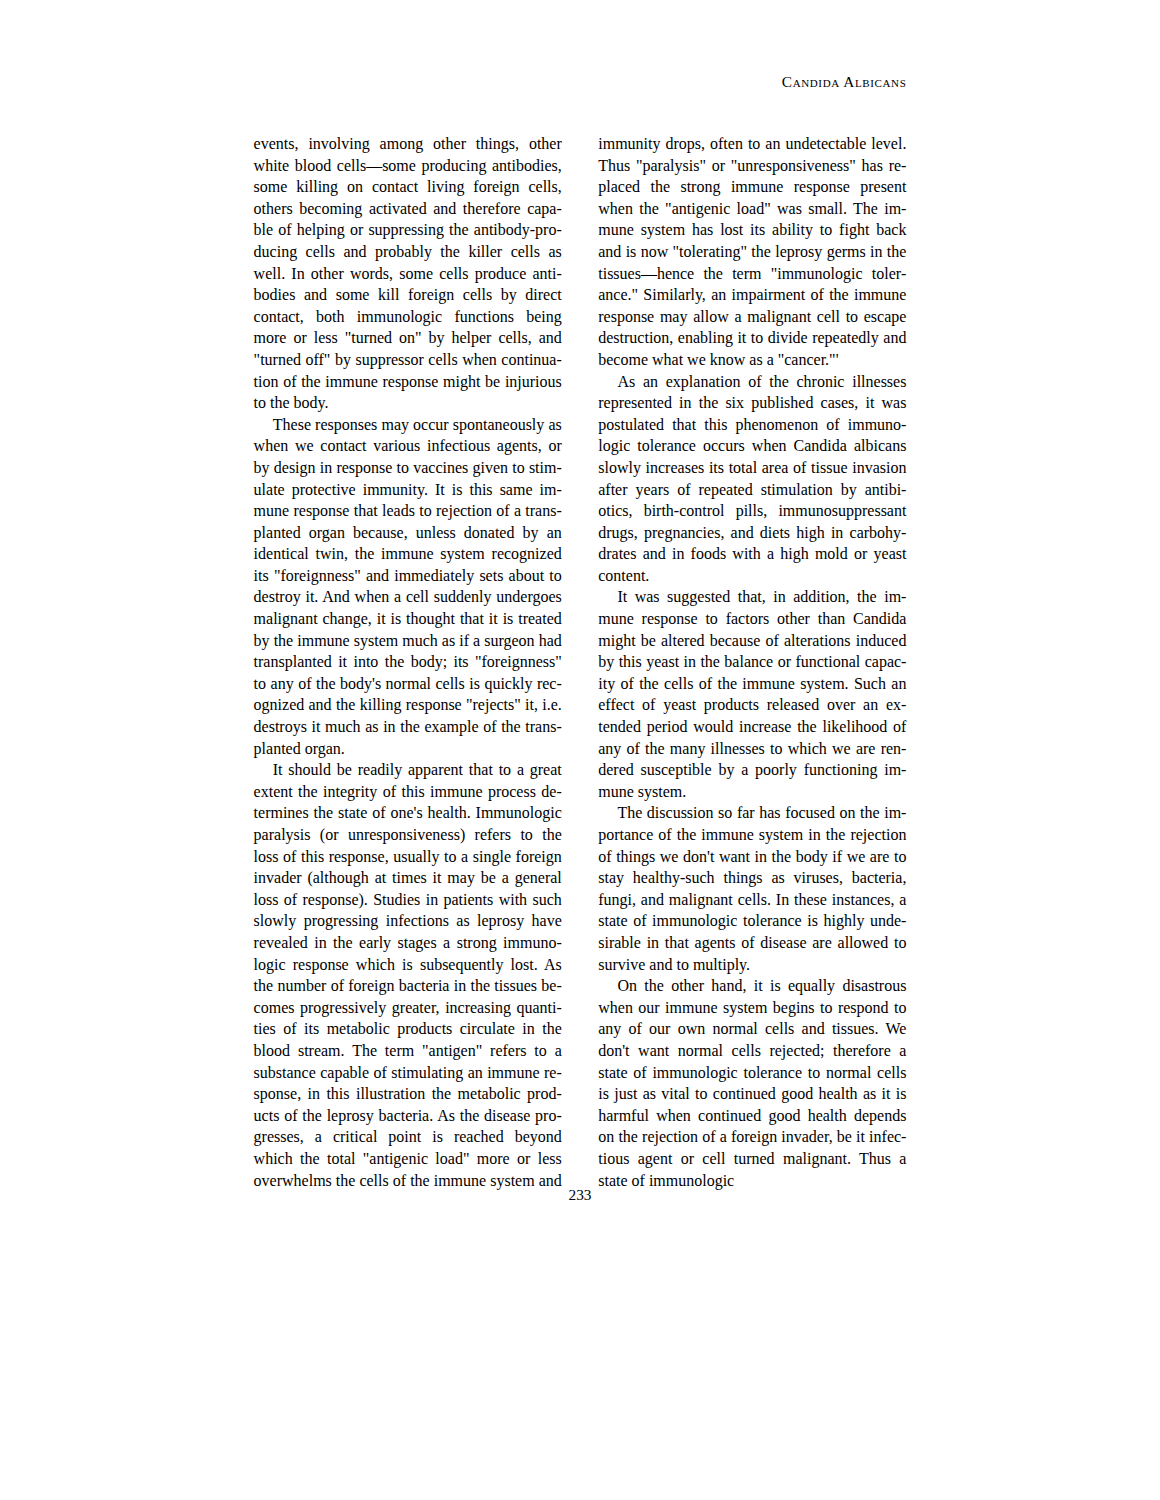Candida Albicans
events, involving among other things, other white blood cells—some producing antibodies, some killing on contact living foreign cells, others becoming activated and therefore capable of helping or suppressing the antibody-producing cells and probably the killer cells as well. In other words, some cells produce antibodies and some kill foreign cells by direct contact, both immunologic functions being more or less "turned on" by helper cells, and "turned off" by suppressor cells when continuation of the immune response might be injurious to the body.
These responses may occur spontaneously as when we contact various infectious agents, or by design in response to vaccines given to stimulate protective immunity. It is this same immune response that leads to rejection of a transplanted organ because, unless donated by an identical twin, the immune system recognized its "foreignness" and immediately sets about to destroy it. And when a cell suddenly undergoes malignant change, it is thought that it is treated by the immune system much as if a surgeon had transplanted it into the body; its "foreignness" to any of the body's normal cells is quickly recognized and the killing response "rejects" it, i.e. destroys it much as in the example of the transplanted organ.
It should be readily apparent that to a great extent the integrity of this immune process determines the state of one's health. Immunologic paralysis (or unresponsiveness) refers to the loss of this response, usually to a single foreign invader (although at times it may be a general loss of response). Studies in patients with such slowly progressing infections as leprosy have revealed in the early stages a strong immunologic response which is subsequently lost. As the number of foreign bacteria in the tissues becomes progressively greater, increasing quantities of its metabolic products circulate in the blood stream. The term "antigen" refers to a substance capable of stimulating an immune response, in this illustration the metabolic products of the leprosy bacteria. As the disease progresses, a critical point is reached beyond which the total "antigenic load" more or less overwhelms the cells of the immune system and immunity drops, often to an undetectable level. Thus "paralysis" or "unresponsiveness" has replaced the strong immune response present when the "antigenic load" was small. The immune system has lost its ability to fight back and is now "tolerating" the leprosy germs in the tissues—hence the term "immunologic tolerance." Similarly, an impairment of the immune response may allow a malignant cell to escape destruction, enabling it to divide repeatedly and become what we know as a "cancer."'
As an explanation of the chronic illnesses represented in the six published cases, it was postulated that this phenomenon of immunologic tolerance occurs when Candida albicans slowly increases its total area of tissue invasion after years of repeated stimulation by antibiotics, birth-control pills, immunosuppressant drugs, pregnancies, and diets high in carbohydrates and in foods with a high mold or yeast content.
It was suggested that, in addition, the immune response to factors other than Candida might be altered because of alterations induced by this yeast in the balance or functional capacity of the cells of the immune system. Such an effect of yeast products released over an extended period would increase the likelihood of any of the many illnesses to which we are rendered susceptible by a poorly functioning immune system.
The discussion so far has focused on the importance of the immune system in the rejection of things we don't want in the body if we are to stay healthy-such things as viruses, bacteria, fungi, and malignant cells. In these instances, a state of immunologic tolerance is highly undesirable in that agents of disease are allowed to survive and to multiply.
On the other hand, it is equally disastrous when our immune system begins to respond to any of our own normal cells and tissues. We don't want normal cells rejected; therefore a state of immunologic tolerance to normal cells is just as vital to continued good health as it is harmful when continued good health depends on the rejection of a foreign invader, be it infectious agent or cell turned malignant. Thus a state of immunologic
233